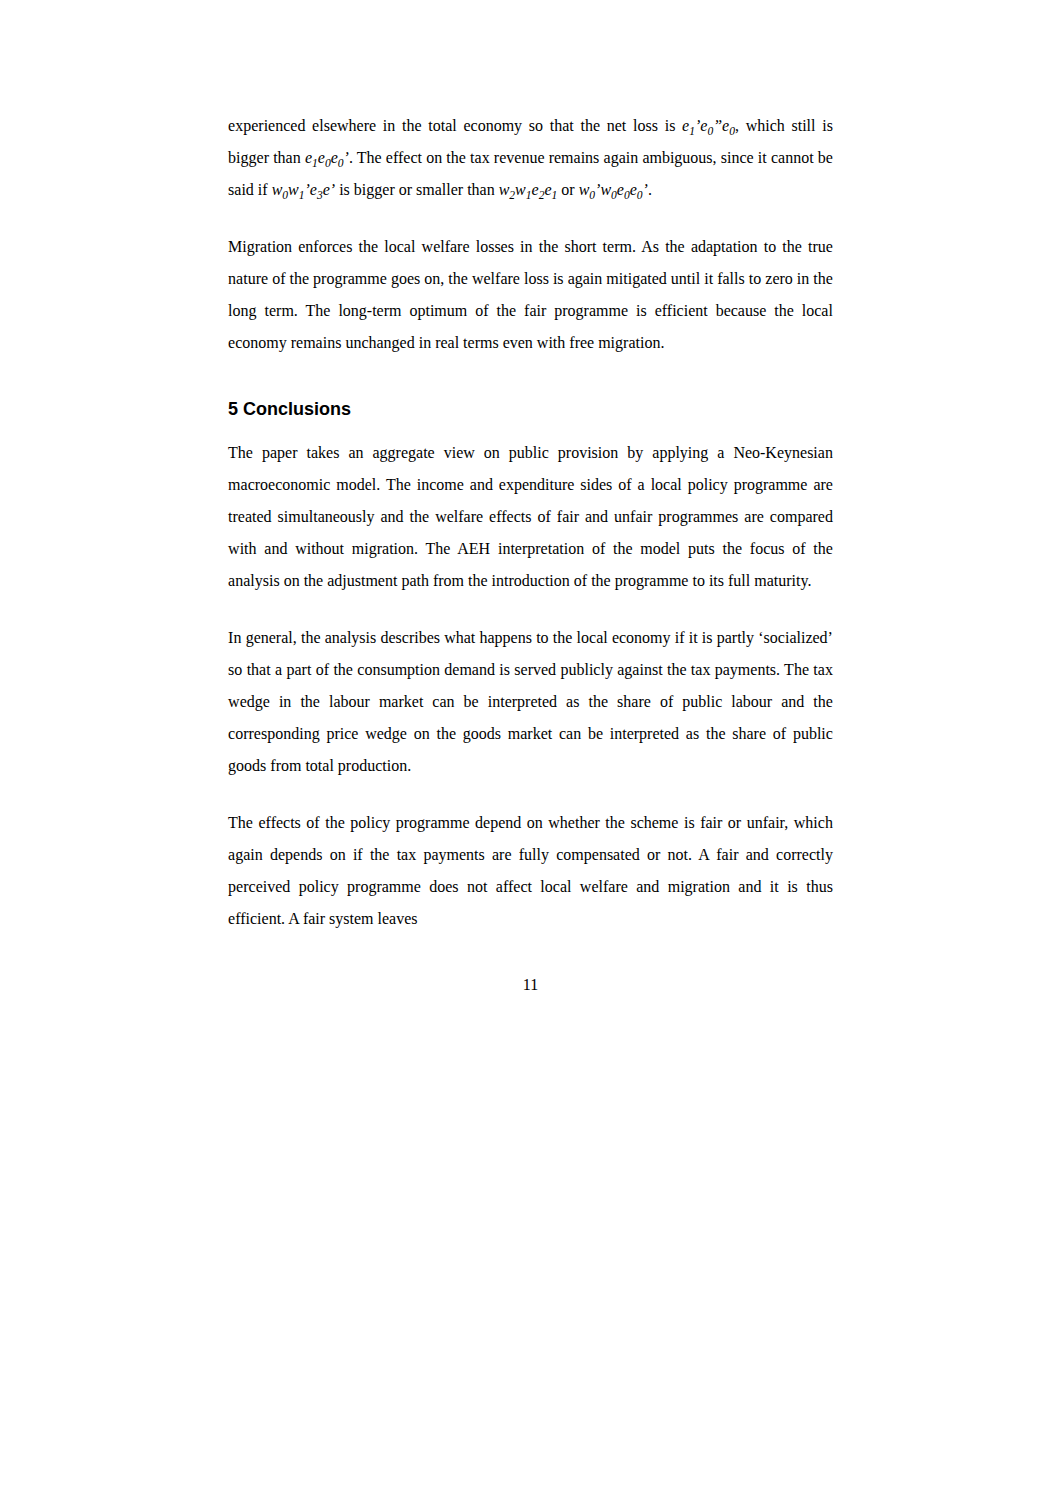experienced elsewhere in the total economy so that the net loss is e1’e0”e0, which still is bigger than e1e0e0’. The effect on the tax revenue remains again ambiguous, since it cannot be said if w0w1’e3e’ is bigger or smaller than w2w1e2e1 or w0’w0e0e0’.
Migration enforces the local welfare losses in the short term. As the adaptation to the true nature of the programme goes on, the welfare loss is again mitigated until it falls to zero in the long term. The long-term optimum of the fair programme is efficient because the local economy remains unchanged in real terms even with free migration.
5 Conclusions
The paper takes an aggregate view on public provision by applying a Neo-Keynesian macroeconomic model. The income and expenditure sides of a local policy programme are treated simultaneously and the welfare effects of fair and unfair programmes are compared with and without migration. The AEH interpretation of the model puts the focus of the analysis on the adjustment path from the introduction of the programme to its full maturity.
In general, the analysis describes what happens to the local economy if it is partly ‘socialized’ so that a part of the consumption demand is served publicly against the tax payments. The tax wedge in the labour market can be interpreted as the share of public labour and the corresponding price wedge on the goods market can be interpreted as the share of public goods from total production.
The effects of the policy programme depend on whether the scheme is fair or unfair, which again depends on if the tax payments are fully compensated or not. A fair and correctly perceived policy programme does not affect local welfare and migration and it is thus efficient. A fair system leaves
11